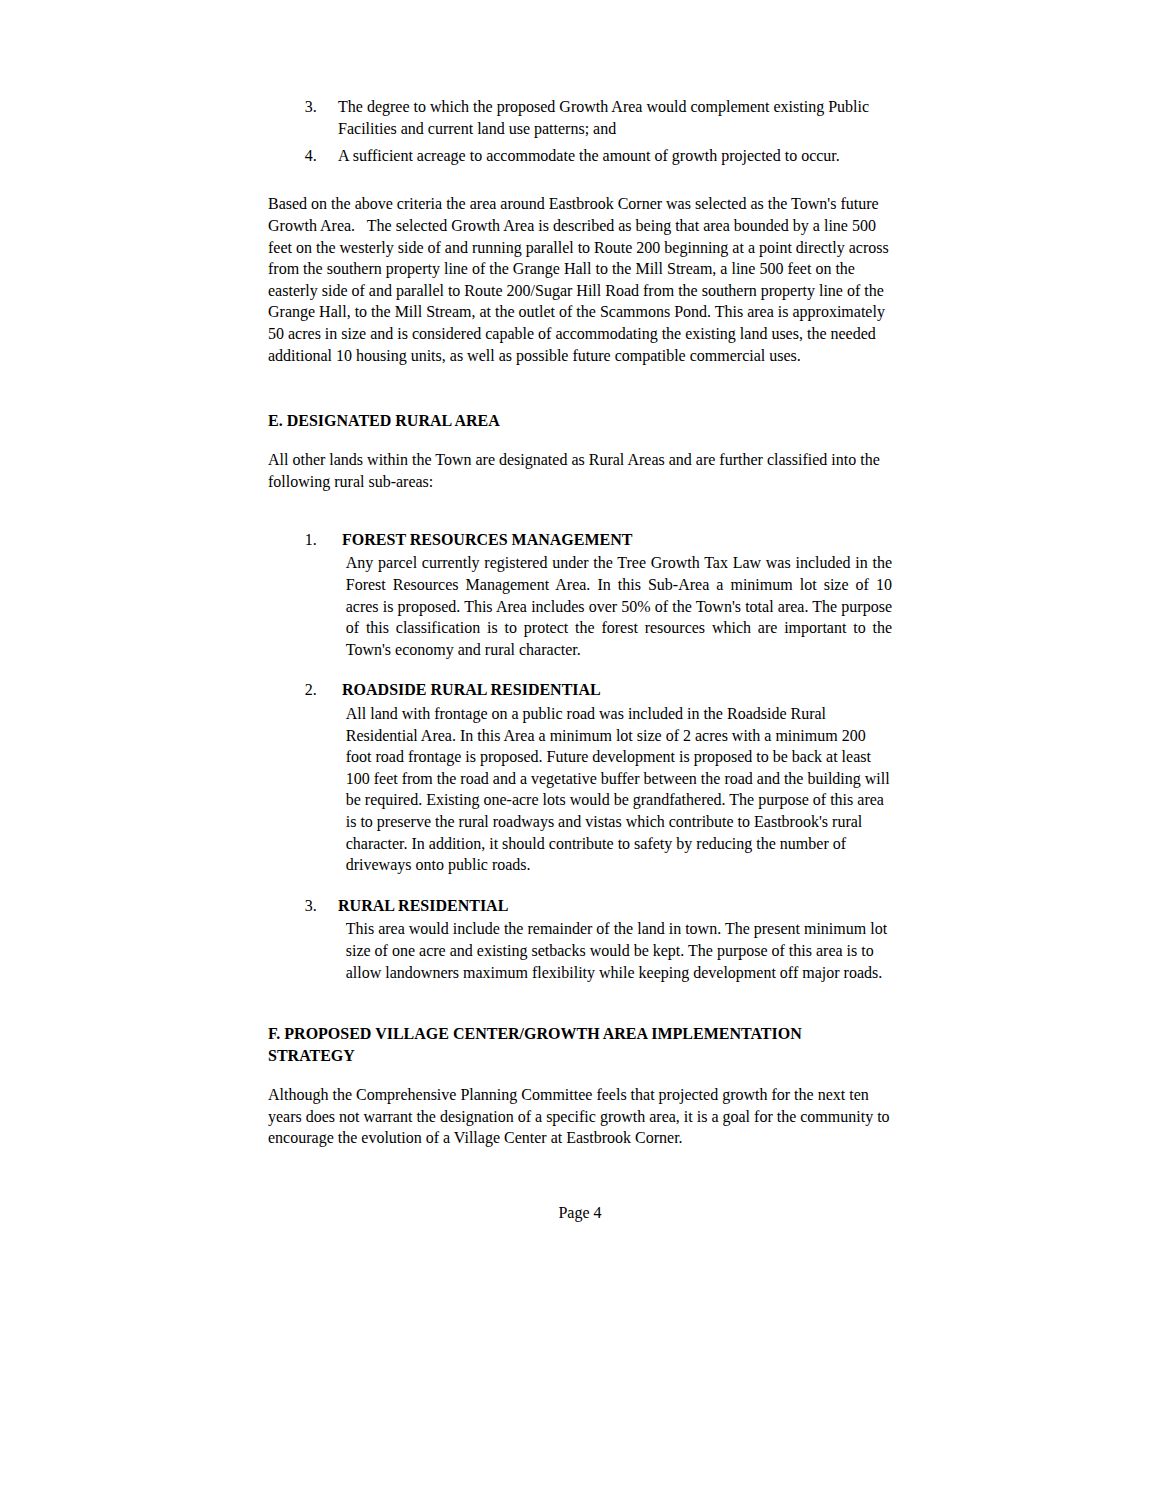The degree to which the proposed Growth Area would complement existing Public Facilities and current land use patterns; and
A sufficient acreage to accommodate the amount of growth projected to occur.
Based on the above criteria the area around Eastbrook Corner was selected as the Town's future Growth Area. The selected Growth Area is described as being that area bounded by a line 500 feet on the westerly side of and running parallel to Route 200 beginning at a point directly across from the southern property line of the Grange Hall to the Mill Stream, a line 500 feet on the easterly side of and parallel to Route 200/Sugar Hill Road from the southern property line of the Grange Hall, to the Mill Stream, at the outlet of the Scammons Pond. This area is approximately 50 acres in size and is considered capable of accommodating the existing land uses, the needed additional 10 housing units, as well as possible future compatible commercial uses.
E. Designated Rural Area
All other lands within the Town are designated as Rural Areas and are further classified into the following rural sub-areas:
FOREST RESOURCES MANAGEMENT Any parcel currently registered under the Tree Growth Tax Law was included in the Forest Resources Management Area. In this Sub-Area a minimum lot size of 10 acres is proposed. This Area includes over 50% of the Town's total area. The purpose of this classification is to protect the forest resources which are important to the Town's economy and rural character.
ROADSIDE RURAL RESIDENTIAL All land with frontage on a public road was included in the Roadside Rural Residential Area. In this Area a minimum lot size of 2 acres with a minimum 200 foot road frontage is proposed. Future development is proposed to be back at least 100 feet from the road and a vegetative buffer between the road and the building will be required. Existing one-acre lots would be grandfathered. The purpose of this area is to preserve the rural roadways and vistas which contribute to Eastbrook's rural character. In addition, it should contribute to safety by reducing the number of driveways onto public roads.
RURAL RESIDENTIAL This area would include the remainder of the land in town. The present minimum lot size of one acre and existing setbacks would be kept. The purpose of this area is to allow landowners maximum flexibility while keeping development off major roads.
F. Proposed Village Center/Growth Area Implementation Strategy
Although the Comprehensive Planning Committee feels that projected growth for the next ten years does not warrant the designation of a specific growth area, it is a goal for the community to encourage the evolution of a Village Center at Eastbrook Corner.
Page 4